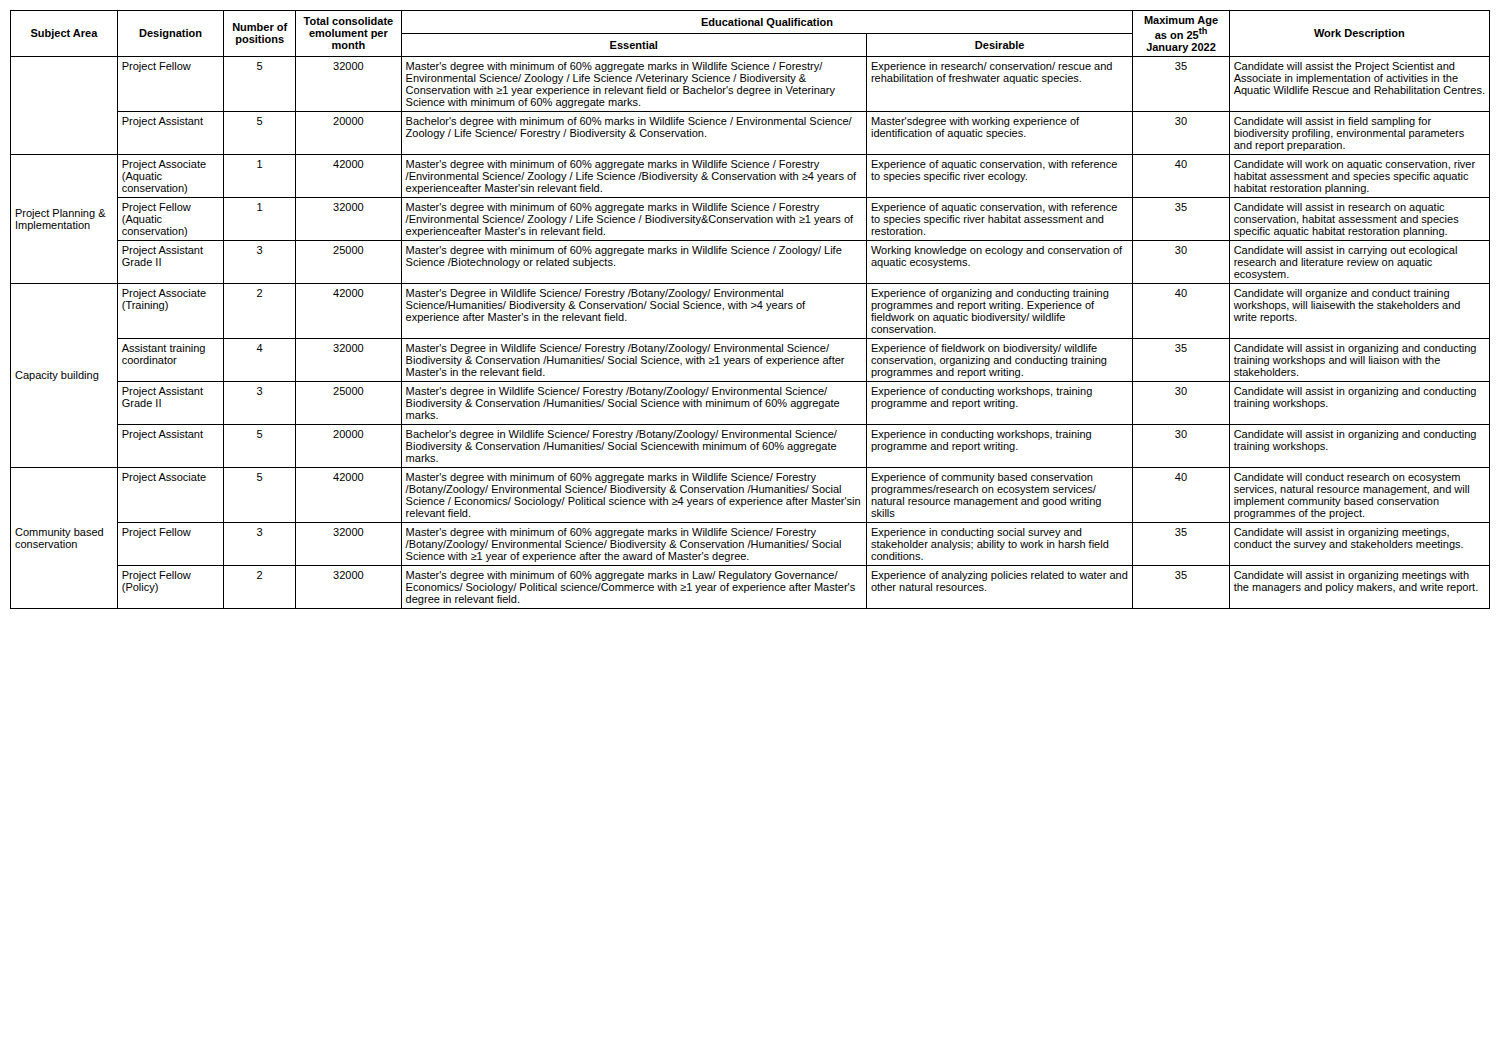| Subject Area | Designation | Number of positions | Total consolidate emolument per month | Educational Qualification | Maximum Age as on 25 th January 2022 | Work Description |
| --- | --- | --- | --- | --- | --- | --- |
| Essential | Desirable |
| | Project Fellow | 5 | 32000 | Master's degree with minimum of 60% aggregate marks in Wildlife Science / Forestry/ Environmental Science/ Zoology / Life Science /Veterinary Science / Biodiversity & Conservation with ≥1 year experience in relevant field or Bachelor's degree in Veterinary Science with minimum of 60% aggregate marks. | Experience in research/ conservation/ rescue and rehabilitation of freshwater aquatic species. | 35 | Candidate will assist the Project Scientist and Associate in implementation of activities in the Aquatic Wildlife Rescue and Rehabilitation Centres. |
| Project Assistant | 5 | 20000 | Bachelor's degree with minimum of 60% marks in Wildlife Science / Environmental Science/ Zoology / Life Science/ Forestry / Biodiversity & Conservation. | Master'sdegree with working experience of identification of aquatic species. | 30 | Candidate will assist in field sampling for biodiversity profiling, environmental parameters and report preparation. |
| Project Planning & Implementation | Project Associate (Aquatic conservation) | 1 | 42000 | Master's degree with minimum of 60% aggregate marks in Wildlife Science / Forestry /Environmental Science/ Zoology / Life Science /Biodiversity & Conservation with ≥4 years of experienceafter Master'sin relevant field. | Experience of aquatic conservation, with reference to species specific river ecology. | 40 | Candidate will work on aquatic conservation, river habitat assessment and species specific aquatic habitat restoration planning. |
| Project Fellow (Aquatic conservation) | 1 | 32000 | Master's degree with minimum of 60% aggregate marks in Wildlife Science / Forestry /Environmental Science/ Zoology / Life Science / Biodiversity&Conservation with ≥1 years of experienceafter Master's in relevant field. | Experience of aquatic conservation, with reference to species specific river habitat assessment and restoration. | 35 | Candidate will assist in research on aquatic conservation, habitat assessment and species specific aquatic habitat restoration planning. |
| Project Assistant Grade II | 3 | 25000 | Master's degree with minimum of 60% aggregate marks in Wildlife Science / Zoology/ Life Science /Biotechnology or related subjects. | Working knowledge on ecology and conservation of aquatic ecosystems. | 30 | Candidate will assist in carrying out ecological research and literature review on aquatic ecosystem. |
| Capacity building | Project Associate (Training) | 2 | 42000 | Master's Degree in Wildlife Science/ Forestry /Botany/Zoology/ Environmental Science/Humanities/ Biodiversity & Conservation/ Social Science, with >4 years of experience after Master's in the relevant field. | Experience of organizing and conducting training programmes and report writing. Experience of fieldwork on aquatic biodiversity/ wildlife conservation. | 40 | Candidate will organize and conduct training workshops, will liaisewith the stakeholders and write reports. |
| Assistant training coordinator | 4 | 32000 | Master's Degree in Wildlife Science/ Forestry /Botany/Zoology/ Environmental Science/ Biodiversity & Conservation /Humanities/ Social Science, with ≥1 years of experience after Master's in the relevant field. | Experience of fieldwork on biodiversity/ wildlife conservation, organizing and conducting training programmes and report writing. | 35 | Candidate will assist in organizing and conducting training workshops and will liaison with the stakeholders. |
| Project Assistant Grade II | 3 | 25000 | Master's degree in Wildlife Science/ Forestry /Botany/Zoology/ Environmental Science/ Biodiversity & Conservation /Humanities/ Social Science with minimum of 60% aggregate marks. | Experience of conducting workshops, training programme and report writing. | 30 | Candidate will assist in organizing and conducting training workshops. |
| Project Assistant | 5 | 20000 | Bachelor's degree in Wildlife Science/ Forestry /Botany/Zoology/ Environmental Science/ Biodiversity & Conservation /Humanities/ Social Sciencewith minimum of 60% aggregate marks. | Experience in conducting workshops, training programme and report writing. | 30 | Candidate will assist in organizing and conducting training workshops. |
| Community based conservation | Project Associate | 5 | 42000 | Master's degree with minimum of 60% aggregate marks in Wildlife Science/ Forestry /Botany/Zoology/ Environmental Science/ Biodiversity & Conservation /Humanities/ Social Science / Economics/ Sociology/ Political science with ≥4 years of experience after Master'sin relevant field. | Experience of community based conservation programmes/research on ecosystem services/ natural resource management and good writing skills | 40 | Candidate will conduct research on ecosystem services, natural resource management, and will implement community based conservation programmes of the project. |
| Project Fellow | 3 | 32000 | Master's degree with minimum of 60% aggregate marks in Wildlife Science/ Forestry /Botany/Zoology/ Environmental Science/ Biodiversity & Conservation /Humanities/ Social Science with ≥1 year of experience after the award of Master's degree. | Experience in conducting social survey and stakeholder analysis; ability to work in harsh field conditions. | 35 | Candidate will assist in organizing meetings, conduct the survey and stakeholders meetings. |
| Project Fellow (Policy) | 2 | 32000 | Master's degree with minimum of 60% aggregate marks in Law/ Regulatory Governance/ Economics/ Sociology/ Political science/Commerce with ≥1 year of experience after Master's degree in relevant field. | Experience of analyzing policies related to water and other natural resources. | 35 | Candidate will assist in organizing meetings with the managers and policy makers, and write report. |